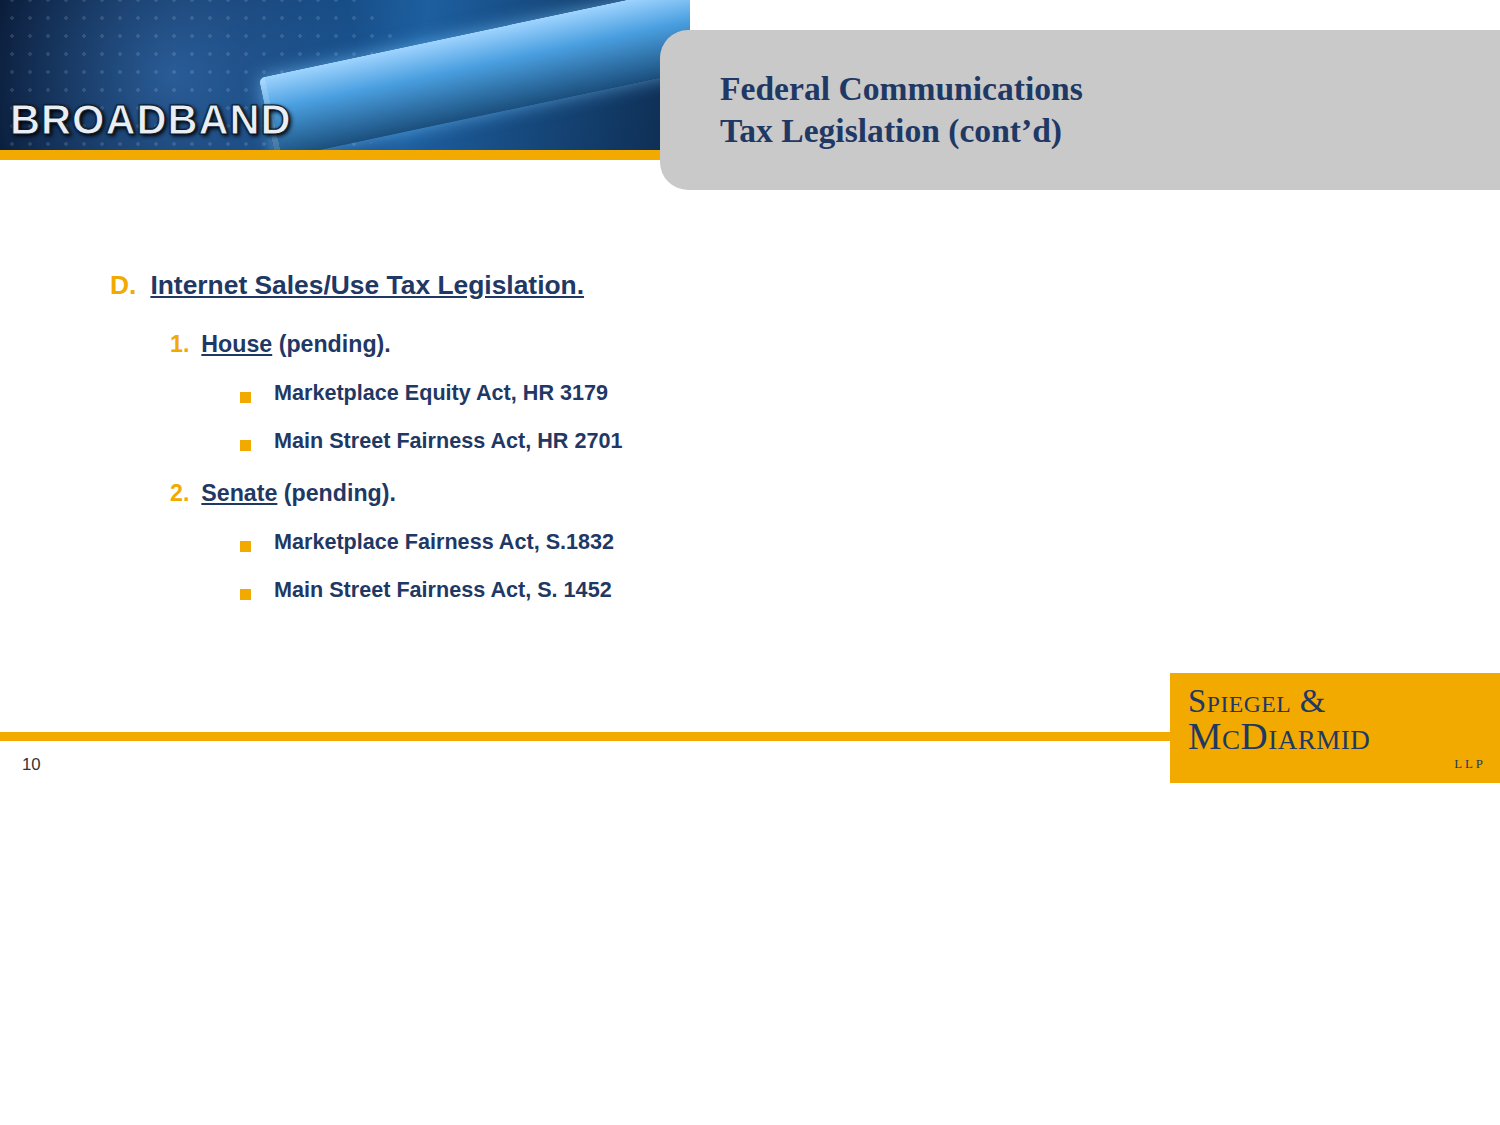BROADBAND
Federal Communications
Tax Legislation (cont’d)
D. Internet Sales/Use Tax Legislation.
1. House (pending).
Marketplace Equity Act, HR 3179
Main Street Fairness Act, HR 2701
2. Senate (pending).
Marketplace Fairness Act, S.1832
Main Street Fairness Act, S. 1452
10
SPIEGEL & MCDIARMID LLP